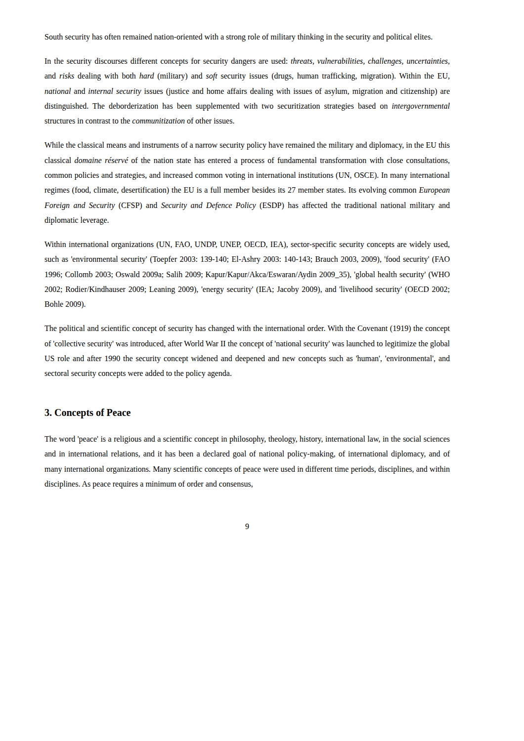South security has often remained nation-oriented with a strong role of military thinking in the security and political elites.
In the security discourses different concepts for security dangers are used: threats, vulnerabilities, challenges, uncertainties, and risks dealing with both hard (military) and soft security issues (drugs, human trafficking, migration). Within the EU, national and internal security issues (justice and home affairs dealing with issues of asylum, migration and citizenship) are distinguished. The deborderization has been supplemented with two securitization strategies based on intergovernmental structures in contrast to the communitization of other issues.
While the classical means and instruments of a narrow security policy have remained the military and diplomacy, in the EU this classical domaine réservé of the nation state has entered a process of fundamental transformation with close consultations, common policies and strategies, and increased common voting in international institutions (UN, OSCE). In many international regimes (food, climate, desertification) the EU is a full member besides its 27 member states. Its evolving common European Foreign and Security (CFSP) and Security and Defence Policy (ESDP) has affected the traditional national military and diplomatic leverage.
Within international organizations (UN, FAO, UNDP, UNEP, OECD, IEA), sector-specific security concepts are widely used, such as 'environmental security' (Toepfer 2003: 139-140; El-Ashry 2003: 140-143; Brauch 2003, 2009), 'food security' (FAO 1996; Collomb 2003; Oswald 2009a; Salih 2009; Kapur/Kapur/Akca/Eswaran/Aydin 2009_35), 'global health security' (WHO 2002; Rodier/Kindhauser 2009; Leaning 2009), 'energy security' (IEA; Jacoby 2009), and 'livelihood security' (OECD 2002; Bohle 2009).
The political and scientific concept of security has changed with the international order. With the Covenant (1919) the concept of 'collective security' was introduced, after World War II the concept of 'national security' was launched to legitimize the global US role and after 1990 the security concept widened and deepened and new concepts such as 'human', 'environmental', and sectoral security concepts were added to the policy agenda.
3. Concepts of Peace
The word 'peace' is a religious and a scientific concept in philosophy, theology, history, international law, in the social sciences and in international relations, and it has been a declared goal of national policy-making, of international diplomacy, and of many international organizations. Many scientific concepts of peace were used in different time periods, disciplines, and within disciplines. As peace requires a minimum of order and consensus,
9